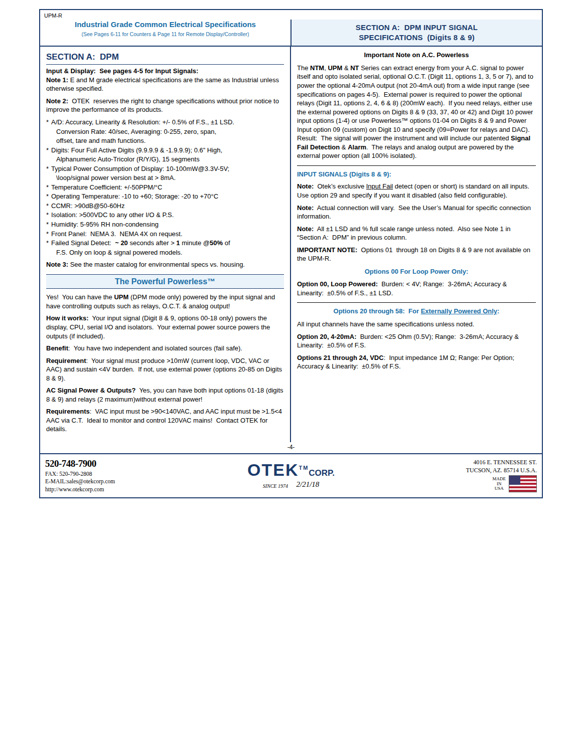UPM-R
Industrial Grade Common Electrical Specifications
(See Pages 6-11 for Counters & Page 11 for Remote Display/Controller)
SECTION A: DPM INPUT SIGNAL
SPECIFICATIONS (Digits 8 & 9)
SECTION A: DPM
Input & Display: See pages 4-5 for Input Signals:
Note 1: E and M grade electrical specifications are the same as Industrial unless otherwise specified.
Note 2: OTEK reserves the right to change specifications without prior notice to improve the performance of its products.
A/D: Accuracy, Linearity & Resolution: +/- 0.5% of F.S., ±1 LSD.
Conversion Rate: 40/sec, Averaging: 0-255, zero, span,
offset, tare and math functions.
Digits: Four Full Active Digits (9.9.9.9 & -1.9.9.9); 0.6” High,
Alphanumeric Auto-Tricolor (R/Y/G), 15 segments
Typical Power Consumption of Display: 10-100mW@3.3V-5V;
\loop/signal power version best at > 8mA.
Temperature Coefficient: +/-50PPM/°C
Operating Temperature: -10 to +60; Storage: -20 to +70°C
CCMR: >90dB@50-60Hz
Isolation: >500VDC to any other I/O & P.S.
Humidity: 5-95% RH non-condensing
Front Panel: NEMA 3. NEMA 4X on request.
Failed Signal Detect: ~ 20 seconds after > 1 minute @50% of
F.S. Only on loop & signal powered models.
Note 3: See the master catalog for environmental specs vs. housing.
The Powerful Powerless™
Yes! You can have the UPM (DPM mode only) powered by the input signal and have controlling outputs such as relays, O.C.T. & analog output!
How it works: Your input signal (Digit 8 & 9, options 00-18 only) powers the display, CPU, serial I/O and isolators. Your external power source powers the outputs (if included).
Benefit: You have two independent and isolated sources (fail safe).
Requirement: Your signal must produce >10mW (current loop, VDC, VAC or AAC) and sustain <4V burden. If not, use external power (options 20-85 on Digits 8 & 9).
AC Signal Power & Outputs? Yes, you can have both input options 01-18 (digits 8 & 9) and relays (2 maximum)without external power!
Requirements: VAC input must be >90<140VAC, and AAC input must be >1.5<4 AAC via C.T. Ideal to monitor and control 120VAC mains! Contact OTEK for details.
Important Note on A.C. Powerless
The NTM, UPM & NT Series can extract energy from your A.C. signal to power itself and opto isolated serial, optional O.C.T. (Digit 11, options 1, 3, 5 or 7), and to power the optional 4-20mA output (not 20-4mA out) from a wide input range (see specifications on pages 4-5). External power is required to power the optional relays (Digit 11, options 2, 4, 6 & 8) (200mW each). If you need relays, either use the external powered options on Digits 8 & 9 (33, 37, 40 or 42) and Digit 10 power input options (1-4) or use Powerless™ options 01-04 on Digits 8 & 9 and Power Input option 09 (custom) on Digit 10 and specify (09=Power for relays and DAC). Result: The signal will power the instrument and will include our patented Signal Fail Detection & Alarm. The relays and analog output are powered by the external power option (all 100% isolated).
INPUT SIGNALS (Digits 8 & 9):
Note: Otek’s exclusive Input Fail detect (open or short) is standard on all inputs. Use option 29 and specify if you want it disabled (also field configurable).
Note: Actual connection will vary. See the User’s Manual for specific connection information.
Note: All ±1 LSD and % full scale range unless noted. Also see Note 1 in “Section A: DPM” in previous column.
IMPORTANT NOTE: Options 01 through 18 on Digits 8 & 9 are not available on the UPM-R.
Options 00 For Loop Power Only:
Option 00, Loop Powered: Burden: < 4V; Range: 3-26mA; Accuracy & Linearity: ±0.5% of F.S., ±1 LSD.
Options 20 through 58: For Externally Powered Only:
All input channels have the same specifications unless noted.
Option 20, 4-20mA: Burden: <25 Ohm (0.5V); Range: 3-26mA; Accuracy & Linearity: ±0.5% of F.S.
Options 21 through 24, VDC: Input impedance 1M Ω; Range: Per Option; Accuracy & Linearity: ±0.5% of F.S.
-4-
520-748-7900
FAX: 520-790-2808
E-MAIL:sales@otekcorp.com
http://www.otekcorp.com
OTEKTM CORP.
SINCE 1974 2/21/18
4016 E. TENNESSEE ST.
TUCSON, AZ. 85714 U.S.A.
MADE
IN
USA